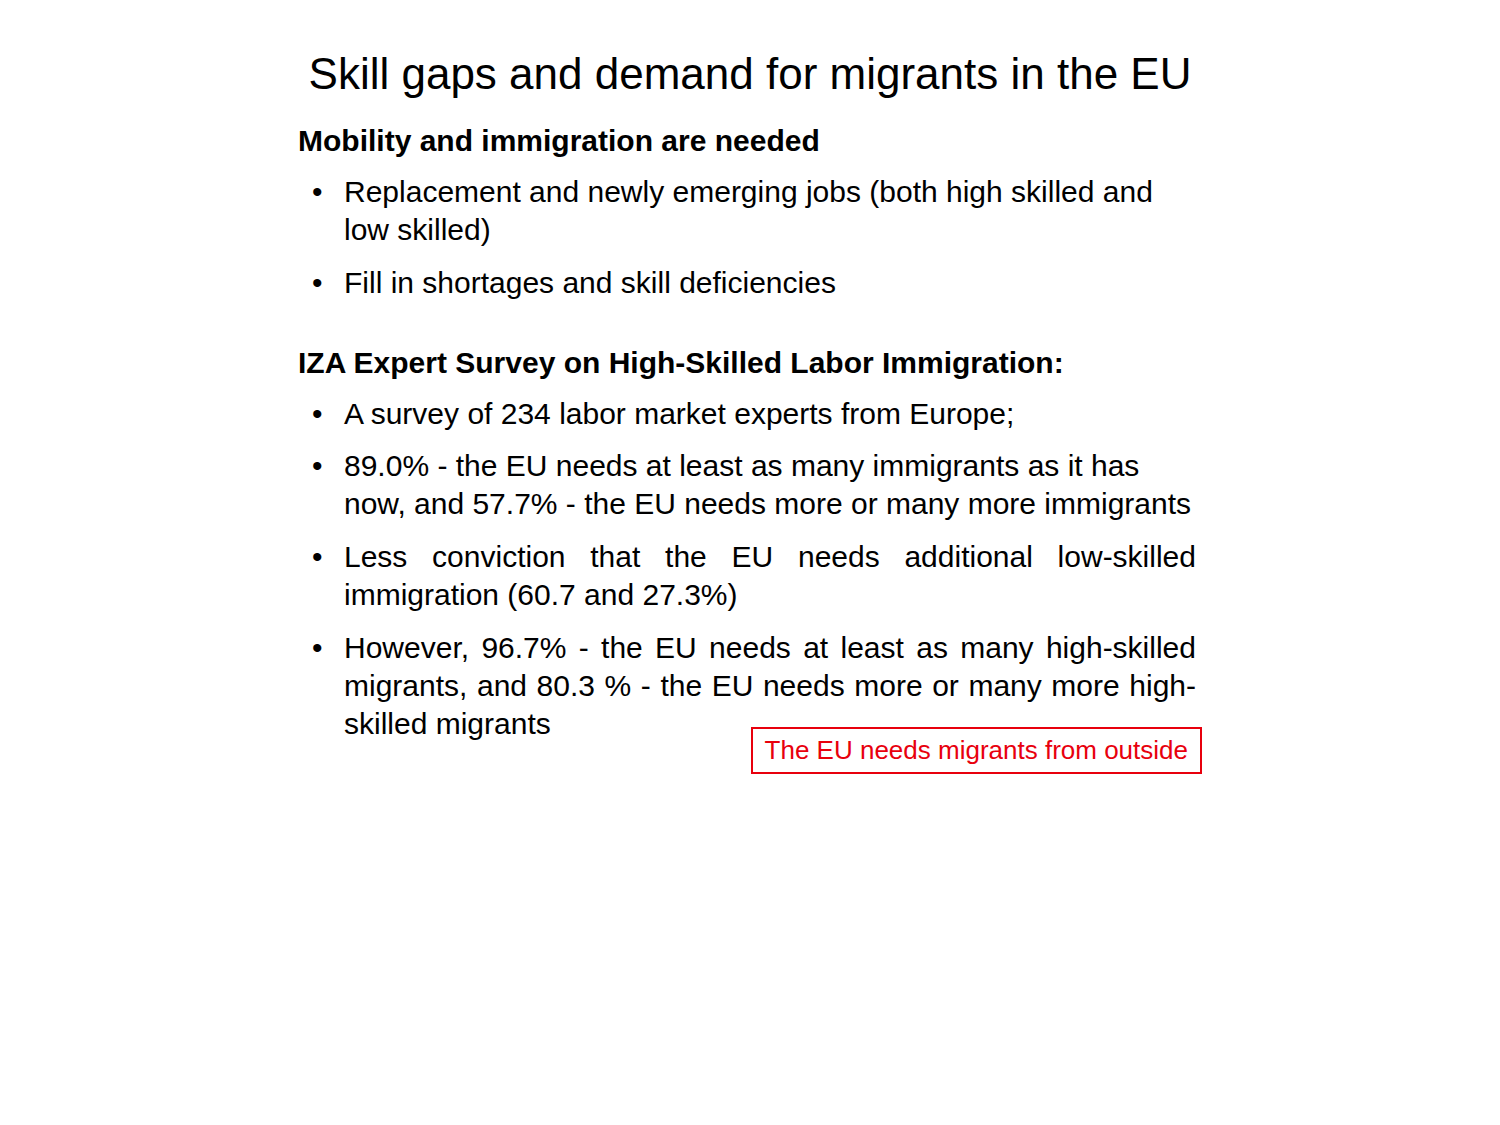Skill gaps and demand for migrants in the EU
Mobility and immigration are needed
Replacement and newly emerging jobs (both high skilled and low skilled)
Fill in shortages and skill deficiencies
IZA Expert Survey on High-Skilled Labor Immigration:
A survey of 234 labor market experts from Europe;
89.0% - the EU needs at least as many immigrants as it has now, and 57.7% - the EU needs more or many more immigrants
Less conviction that the EU needs additional low-skilled immigration (60.7 and 27.3%)
However, 96.7% - the EU needs at least as many high-skilled migrants, and 80.3 % - the EU needs more or many more high-skilled migrants
The EU needs migrants from outside